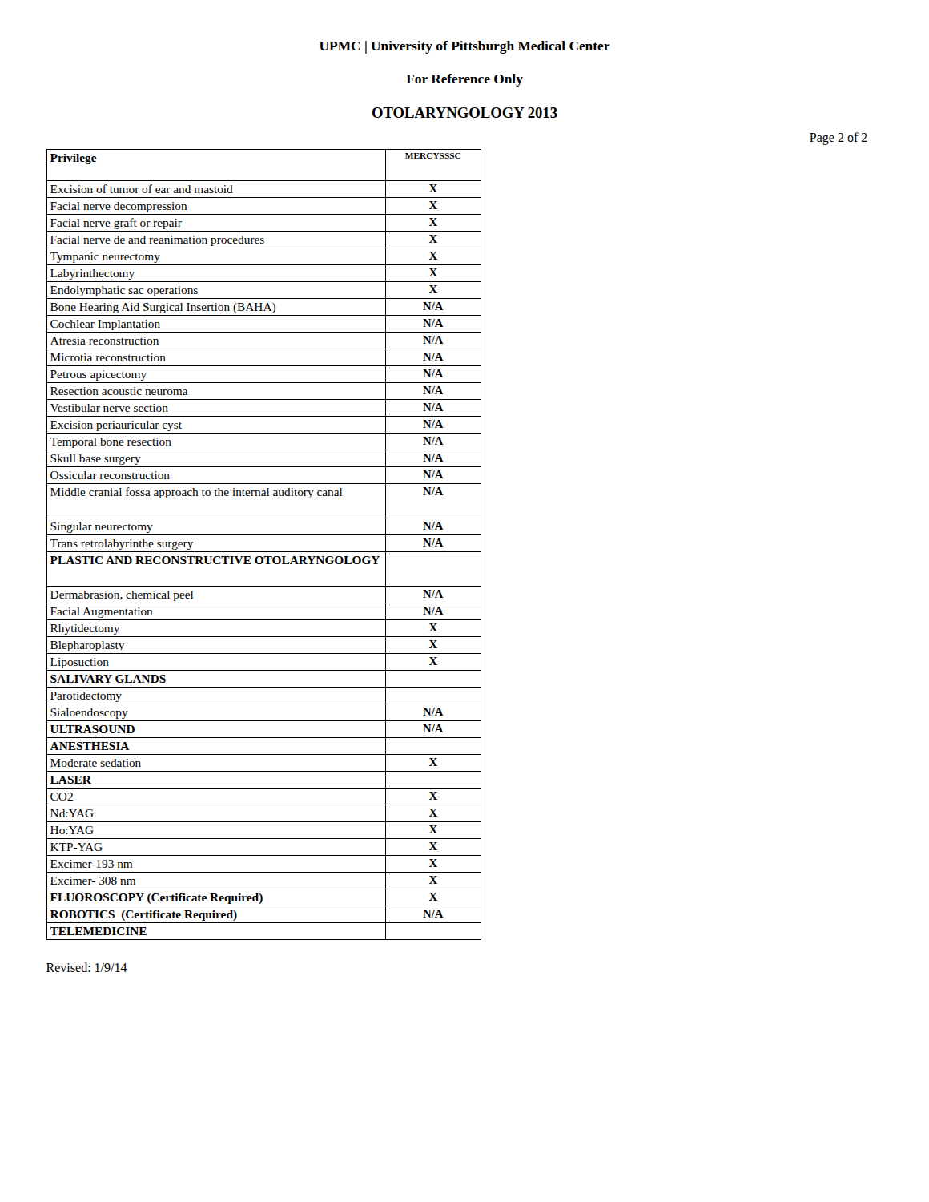UPMC | University of Pittsburgh Medical Center
For Reference Only
OTOLARYNGOLOGY 2013
Page 2 of 2
| Privilege | MERCYSSSC |
| Excision of tumor of ear and mastoid | X |
| Facial nerve decompression | X |
| Facial nerve graft or repair | X |
| Facial nerve de and reanimation procedures | X |
| Tympanic neurectomy | X |
| Labyrinthectomy | X |
| Endolymphatic sac operations | X |
| Bone Hearing Aid Surgical Insertion (BAHA) | N/A |
| Cochlear Implantation | N/A |
| Atresia reconstruction | N/A |
| Microtia reconstruction | N/A |
| Petrous apicectomy | N/A |
| Resection acoustic neuroma | N/A |
| Vestibular nerve section | N/A |
| Excision periauricular cyst | N/A |
| Temporal bone resection | N/A |
| Skull base surgery | N/A |
| Ossicular reconstruction | N/A |
| Middle cranial fossa approach to the internal auditory canal | N/A |
| Singular neurectomy | N/A |
| Trans retrolabyrinthe surgery | N/A |
| PLASTIC AND RECONSTRUCTIVE OTOLARYNGOLOGY | |
| Dermabrasion, chemical peel | N/A |
| Facial Augmentation | N/A |
| Rhytidectomy | X |
| Blepharoplasty | X |
| Liposuction | X |
| SALIVARY GLANDS | |
| Parotidectomy | |
| Sialoendoscopy | N/A |
| ULTRASOUND | N/A |
| ANESTHESIA | |
| Moderate sedation | X |
| LASER | |
| CO2 | X |
| Nd:YAG | X |
| Ho:YAG | X |
| KTP-YAG | X |
| Excimer-193 nm | X |
| Excimer- 308 nm | X |
| FLUOROSCOPY (Certificate Required) | X |
| ROBOTICS (Certificate Required) | N/A |
| TELEMEDICINE | |
Revised: 1/9/14